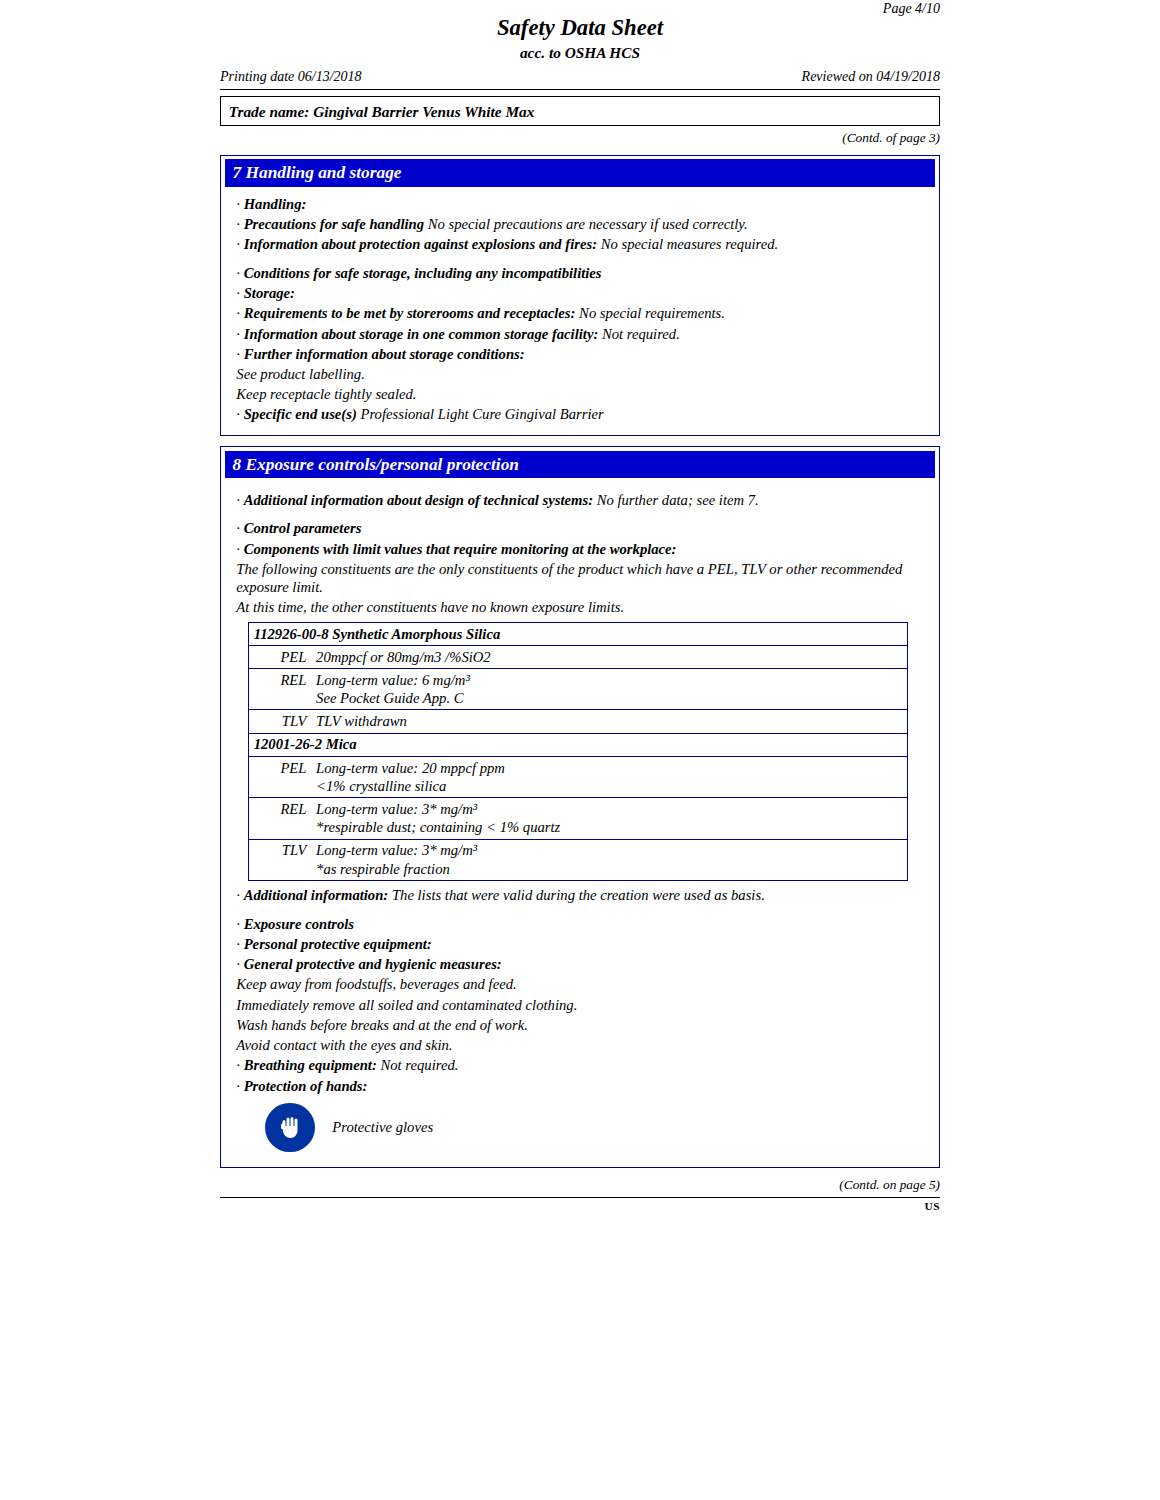Page 4/10
Safety Data Sheet
acc. to OSHA HCS
Printing date 06/13/2018 Reviewed on 04/19/2018
Trade name: Gingival Barrier Venus White Max
(Contd. of page 3)
7 Handling and storage
· Handling:
· Precautions for safe handling No special precautions are necessary if used correctly.
· Information about protection against explosions and fires: No special measures required.
· Conditions for safe storage, including any incompatibilities
· Storage:
· Requirements to be met by storerooms and receptacles: No special requirements.
· Information about storage in one common storage facility: Not required.
· Further information about storage conditions:
See product labelling.
Keep receptacle tightly sealed.
· Specific end use(s) Professional Light Cure Gingival Barrier
8 Exposure controls/personal protection
· Additional information about design of technical systems: No further data; see item 7.
· Control parameters
· Components with limit values that require monitoring at the workplace:
The following constituents are the only constituents of the product which have a PEL, TLV or other recommended exposure limit.
At this time, the other constituents have no known exposure limits.
| 112926-00-8 Synthetic Amorphous Silica |
| PEL | 20mppcf or 80mg/m3 /%SiO2 |
| REL | Long-term value: 6 mg/m³ See Pocket Guide App. C |
| TLV | TLV withdrawn |
| 12001-26-2 Mica |
| PEL | Long-term value: 20 mppcf ppm <1% crystalline silica |
| REL | Long-term value: 3* mg/m³ *respirable dust; containing < 1% quartz |
| TLV | Long-term value: 3* mg/m³ *as respirable fraction |
· Additional information: The lists that were valid during the creation were used as basis.
· Exposure controls
· Personal protective equipment:
· General protective and hygienic measures:
Keep away from foodstuffs, beverages and feed.
Immediately remove all soiled and contaminated clothing.
Wash hands before breaks and at the end of work.
Avoid contact with the eyes and skin.
· Breathing equipment: Not required.
· Protection of hands:
Protective gloves
(Contd. on page 5)
US